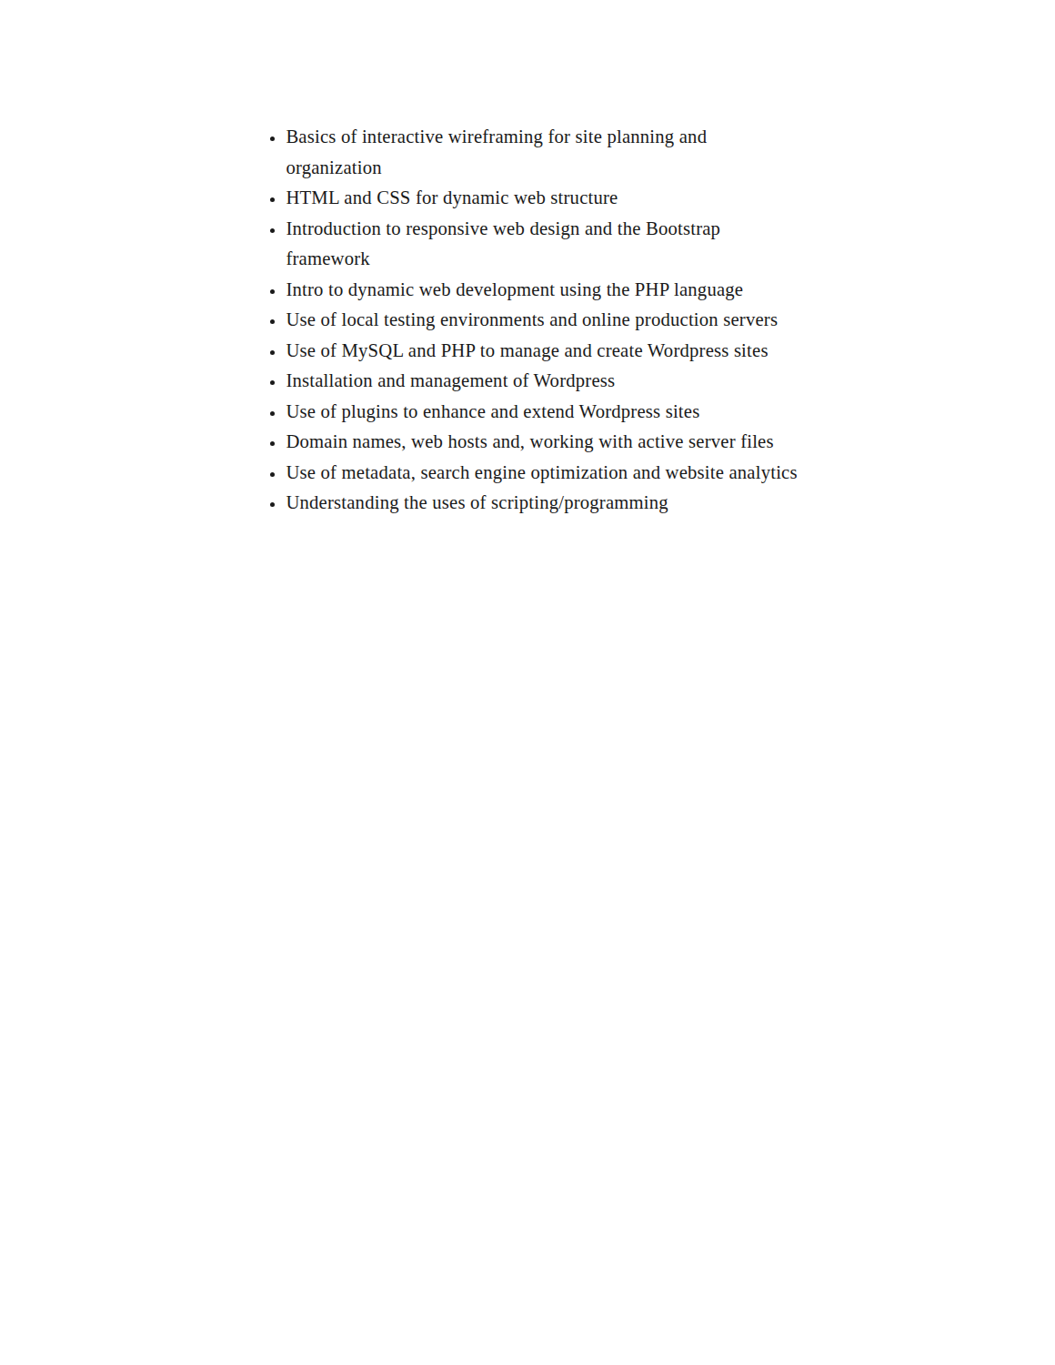Basics of interactive wireframing for site planning and organization
HTML and CSS for dynamic web structure
Introduction to responsive web design and the Bootstrap framework
Intro to dynamic web development using the PHP language
Use of local testing environments and online production servers
Use of MySQL and PHP to manage and create Wordpress sites
Installation and management of Wordpress
Use of plugins to enhance and extend Wordpress sites
Domain names, web hosts and, working with active server files
Use of metadata, search engine optimization and website analytics
Understanding the uses of scripting/programming